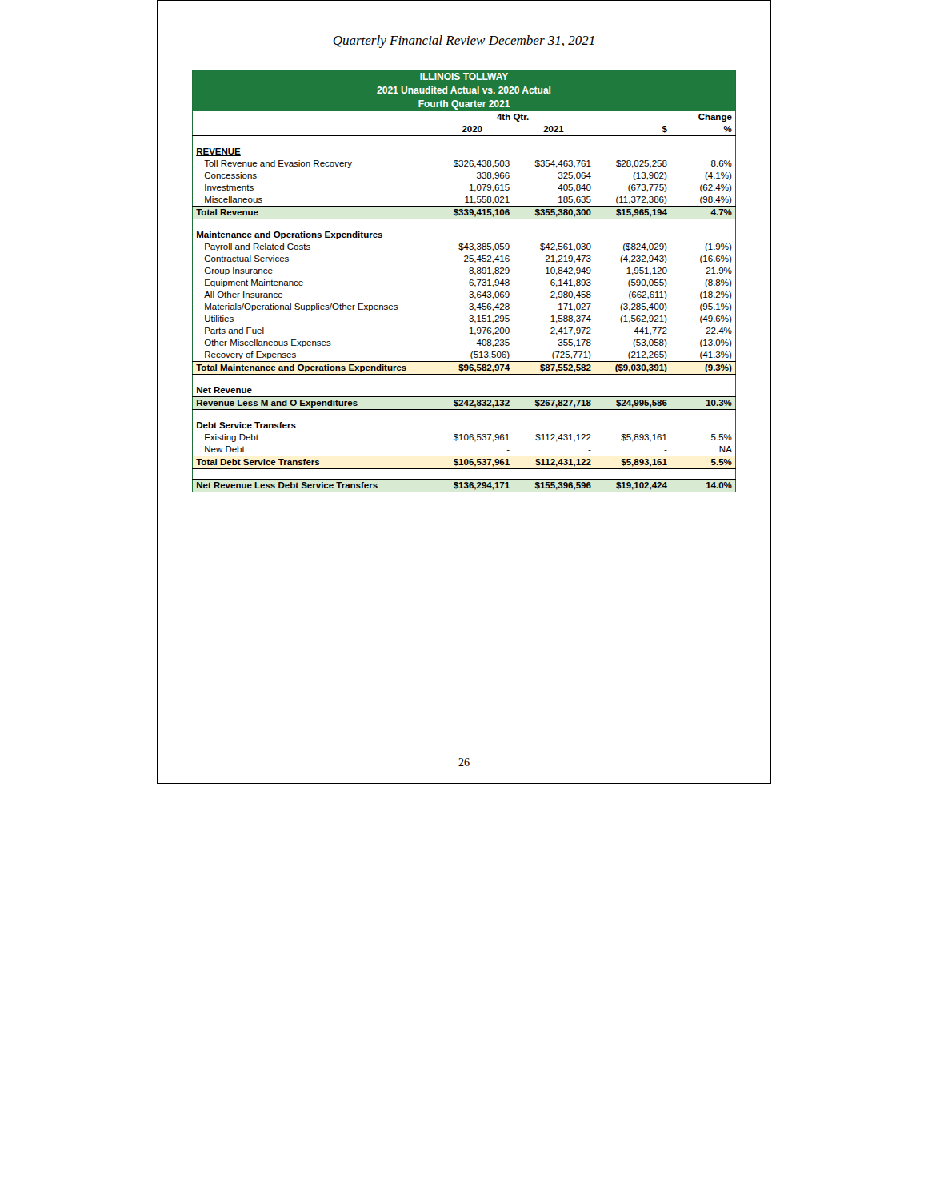Quarterly Financial Review December 31, 2021
| ILLINOIS TOLLWAY |
| 2021 Unaudited Actual vs. 2020 Actual |
| Fourth Quarter 2021 |
| | 4th Qtr. | | Change |
| | 2020 | 2021 | $ | % |
| REVENUE | | | | |
| Toll Revenue and Evasion Recovery | $326,438,503 | $354,463,761 | $28,025,258 | 8.6% |
| Concessions | 338,966 | 325,064 | (13,902) | (4.1%) |
| Investments | 1,079,615 | 405,840 | (673,775) | (62.4%) |
| Miscellaneous | 11,558,021 | 185,635 | (11,372,386) | (98.4%) |
| Total Revenue | $339,415,106 | $355,380,300 | $15,965,194 | 4.7% |
| Maintenance and Operations Expenditures | | | | |
| Payroll and Related Costs | $43,385,059 | $42,561,030 | ($824,029) | (1.9%) |
| Contractual Services | 25,452,416 | 21,219,473 | (4,232,943) | (16.6%) |
| Group Insurance | 8,891,829 | 10,842,949 | 1,951,120 | 21.9% |
| Equipment Maintenance | 6,731,948 | 6,141,893 | (590,055) | (8.8%) |
| All Other Insurance | 3,643,069 | 2,980,458 | (662,611) | (18.2%) |
| Materials/Operational Supplies/Other Expenses | 3,456,428 | 171,027 | (3,285,400) | (95.1%) |
| Utilities | 3,151,295 | 1,588,374 | (1,562,921) | (49.6%) |
| Parts and Fuel | 1,976,200 | 2,417,972 | 441,772 | 22.4% |
| Other Miscellaneous Expenses | 408,235 | 355,178 | (53,058) | (13.0%) |
| Recovery of Expenses | (513,506) | (725,771) | (212,265) | (41.3%) |
| Total Maintenance and Operations Expenditures | $96,582,974 | $87,552,582 | ($9,030,391) | (9.3%) |
| Net Revenue | | | | |
| Revenue Less M and O Expenditures | $242,832,132 | $267,827,718 | $24,995,586 | 10.3% |
| Debt Service Transfers | | | | |
| Existing Debt | $106,537,961 | $112,431,122 | $5,893,161 | 5.5% |
| New Debt | - | - | - | NA |
| Total Debt Service Transfers | $106,537,961 | $112,431,122 | $5,893,161 | 5.5% |
| Net Revenue Less Debt Service Transfers | $136,294,171 | $155,396,596 | $19,102,424 | 14.0% |
26